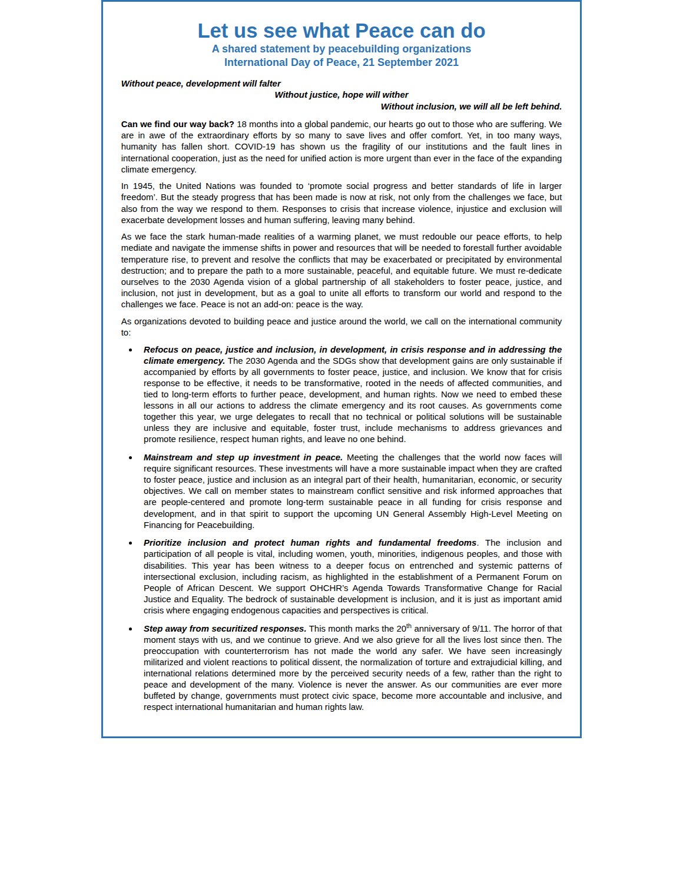Let us see what Peace can do
A shared statement by peacebuilding organizations
International Day of Peace, 21 September 2021
Without peace, development will falter Without justice, hope will wither Without inclusion, we will all be left behind.
Can we find our way back? 18 months into a global pandemic, our hearts go out to those who are suffering. We are in awe of the extraordinary efforts by so many to save lives and offer comfort. Yet, in too many ways, humanity has fallen short. COVID-19 has shown us the fragility of our institutions and the fault lines in international cooperation, just as the need for unified action is more urgent than ever in the face of the expanding climate emergency.
In 1945, the United Nations was founded to ‘promote social progress and better standards of life in larger freedom’. But the steady progress that has been made is now at risk, not only from the challenges we face, but also from the way we respond to them. Responses to crisis that increase violence, injustice and exclusion will exacerbate development losses and human suffering, leaving many behind.
As we face the stark human-made realities of a warming planet, we must redouble our peace efforts, to help mediate and navigate the immense shifts in power and resources that will be needed to forestall further avoidable temperature rise, to prevent and resolve the conflicts that may be exacerbated or precipitated by environmental destruction; and to prepare the path to a more sustainable, peaceful, and equitable future. We must re-dedicate ourselves to the 2030 Agenda vision of a global partnership of all stakeholders to foster peace, justice, and inclusion, not just in development, but as a goal to unite all efforts to transform our world and respond to the challenges we face. Peace is not an add-on: peace is the way.
As organizations devoted to building peace and justice around the world, we call on the international community to:
Refocus on peace, justice and inclusion, in development, in crisis response and in addressing the climate emergency. The 2030 Agenda and the SDGs show that development gains are only sustainable if accompanied by efforts by all governments to foster peace, justice, and inclusion. We know that for crisis response to be effective, it needs to be transformative, rooted in the needs of affected communities, and tied to long-term efforts to further peace, development, and human rights. Now we need to embed these lessons in all our actions to address the climate emergency and its root causes. As governments come together this year, we urge delegates to recall that no technical or political solutions will be sustainable unless they are inclusive and equitable, foster trust, include mechanisms to address grievances and promote resilience, respect human rights, and leave no one behind.
Mainstream and step up investment in peace. Meeting the challenges that the world now faces will require significant resources. These investments will have a more sustainable impact when they are crafted to foster peace, justice and inclusion as an integral part of their health, humanitarian, economic, or security objectives. We call on member states to mainstream conflict sensitive and risk informed approaches that are people-centered and promote long-term sustainable peace in all funding for crisis response and development, and in that spirit to support the upcoming UN General Assembly High-Level Meeting on Financing for Peacebuilding.
Prioritize inclusion and protect human rights and fundamental freedoms. The inclusion and participation of all people is vital, including women, youth, minorities, indigenous peoples, and those with disabilities. This year has been witness to a deeper focus on entrenched and systemic patterns of intersectional exclusion, including racism, as highlighted in the establishment of a Permanent Forum on People of African Descent. We support OHCHR’s Agenda Towards Transformative Change for Racial Justice and Equality. The bedrock of sustainable development is inclusion, and it is just as important amid crisis where engaging endogenous capacities and perspectives is critical.
Step away from securitized responses. This month marks the 20th anniversary of 9/11. The horror of that moment stays with us, and we continue to grieve. And we also grieve for all the lives lost since then. The preoccupation with counterterrorism has not made the world any safer. We have seen increasingly militarized and violent reactions to political dissent, the normalization of torture and extrajudicial killing, and international relations determined more by the perceived security needs of a few, rather than the right to peace and development of the many. Violence is never the answer. As our communities are ever more buffeted by change, governments must protect civic space, become more accountable and inclusive, and respect international humanitarian and human rights law.